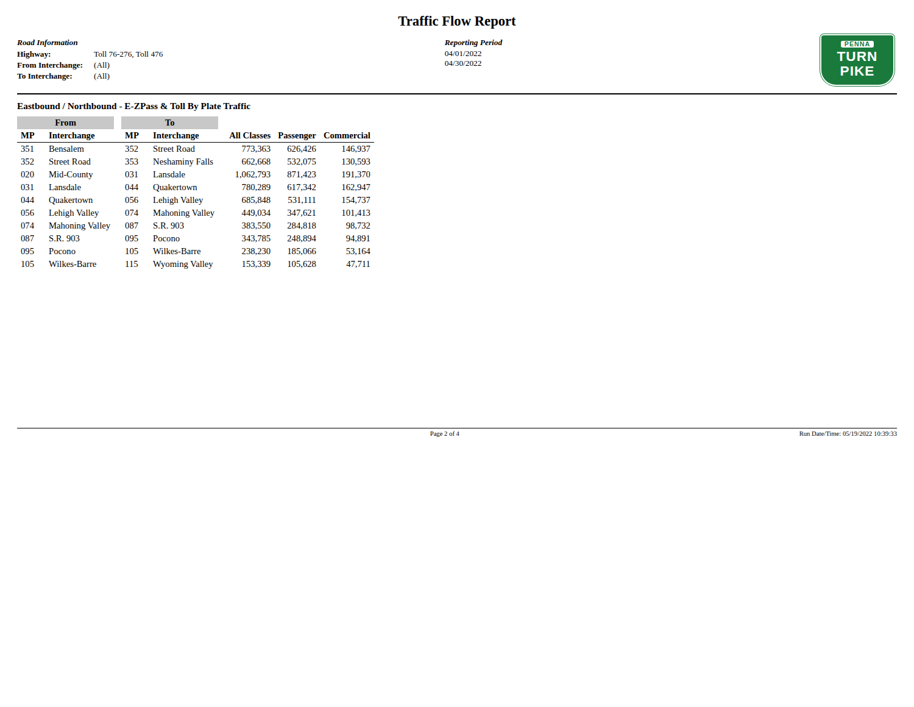Traffic Flow Report
Road Information
| Highway: | Toll 76-276, Toll 476 |
| From Interchange: | (All) |
| To Interchange: | (All) |
Reporting Period
04/01/2022
04/30/2022
PENNA TURN PIKE
Eastbound / Northbound - E-ZPass & Toll By Plate Traffic
| From | | To | | |
| --- | --- | --- | --- | --- |
| MP | Interchange | | MP | Interchange | | All Classes | Passenger | Commercial |
| 351 | Bensalem | | 352 | Street Road | | 773,363 | 626,426 | 146,937 |
| 352 | Street Road | | 353 | Neshaminy Falls | | 662,668 | 532,075 | 130,593 |
| 020 | Mid-County | | 031 | Lansdale | | 1,062,793 | 871,423 | 191,370 |
| 031 | Lansdale | | 044 | Quakertown | | 780,289 | 617,342 | 162,947 |
| 044 | Quakertown | | 056 | Lehigh Valley | | 685,848 | 531,111 | 154,737 |
| 056 | Lehigh Valley | | 074 | Mahoning Valley | | 449,034 | 347,621 | 101,413 |
| 074 | Mahoning Valley | | 087 | S.R. 903 | | 383,550 | 284,818 | 98,732 |
| 087 | S.R. 903 | | 095 | Pocono | | 343,785 | 248,894 | 94,891 |
| 095 | Pocono | | 105 | Wilkes-Barre | | 238,230 | 185,066 | 53,164 |
| 105 | Wilkes-Barre | | 115 | Wyoming Valley | | 153,339 | 105,628 | 47,711 |
Page 2 of 4
Run Date/Time: 05/19/2022 10:39:33